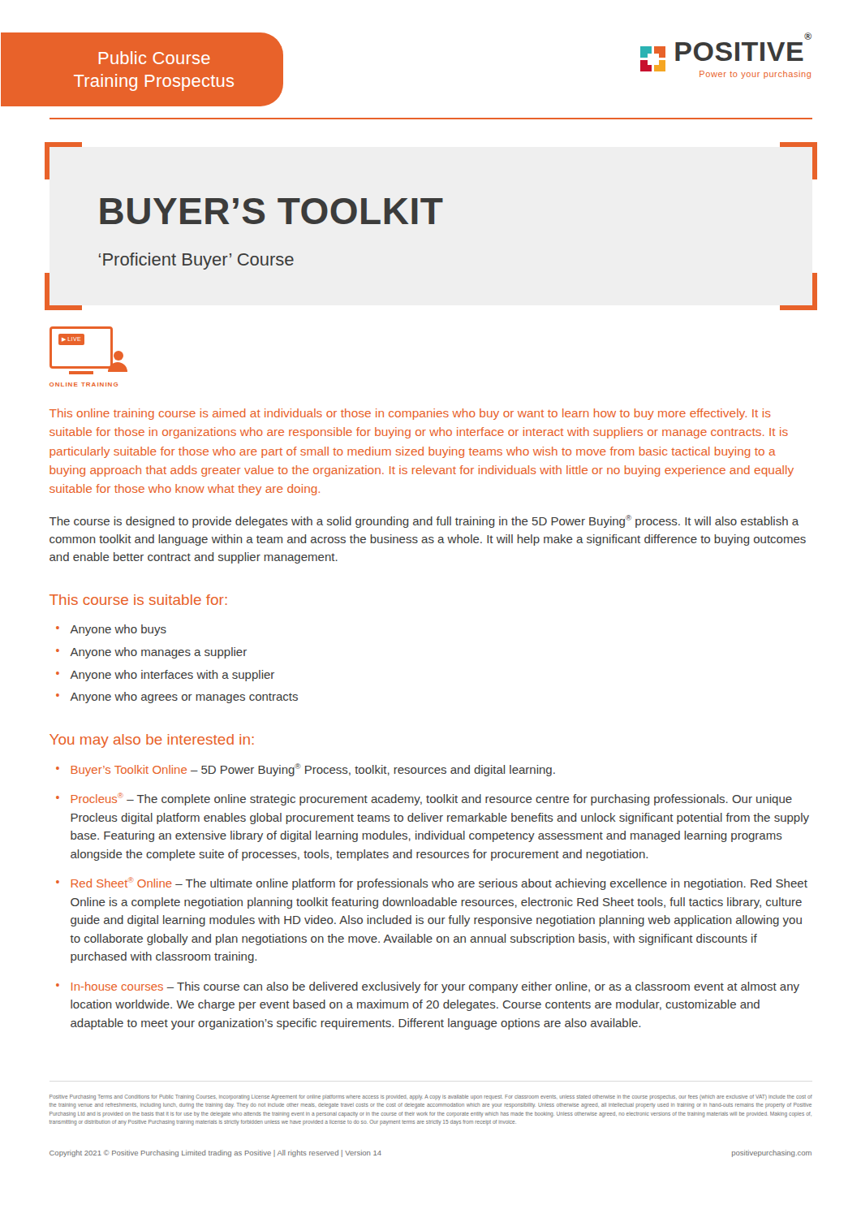Public Course
Training Prospectus
POSITIVE®
Power to your purchasing
Buyer’s Toolkit
‘Proficient Buyer’ Course
▶ LIVE
Online Training
This online training course is aimed at individuals or those in companies who buy or want to learn how to buy more effectively. It is suitable for those in organizations who are responsible for buying or who interface or interact with suppliers or manage contracts. It is particularly suitable for those who are part of small to medium sized buying teams who wish to move from basic tactical buying to a buying approach that adds greater value to the organization. It is relevant for individuals with little or no buying experience and equally suitable for those who know what they are doing.
The course is designed to provide delegates with a solid grounding and full training in the 5D Power Buying® process. It will also establish a common toolkit and language within a team and across the business as a whole. It will help make a significant difference to buying outcomes and enable better contract and supplier management.
This course is suitable for:
Anyone who buys
Anyone who manages a supplier
Anyone who interfaces with a supplier
Anyone who agrees or manages contracts
You may also be interested in:
Buyer’s Toolkit Online – 5D Power Buying® Process, toolkit, resources and digital learning.
Procleus® – The complete online strategic procurement academy, toolkit and resource centre for purchasing professionals. Our unique Procleus digital platform enables global procurement teams to deliver remarkable benefits and unlock significant potential from the supply base. Featuring an extensive library of digital learning modules, individual competency assessment and managed learning programs alongside the complete suite of processes, tools, templates and resources for procurement and negotiation.
Red Sheet® Online – The ultimate online platform for professionals who are serious about achieving excellence in negotiation. Red Sheet Online is a complete negotiation planning toolkit featuring downloadable resources, electronic Red Sheet tools, full tactics library, culture guide and digital learning modules with HD video. Also included is our fully responsive negotiation planning web application allowing you to collaborate globally and plan negotiations on the move. Available on an annual subscription basis, with significant discounts if purchased with classroom training.
In-house courses – This course can also be delivered exclusively for your company either online, or as a classroom event at almost any location worldwide. We charge per event based on a maximum of 20 delegates. Course contents are modular, customizable and adaptable to meet your organization’s specific requirements. Different language options are also available.
Positive Purchasing Terms and Conditions for Public Training Courses, incorporating License Agreement for online platforms where access is provided, apply. A copy is available upon request. For classroom events, unless stated otherwise in the course prospectus, our fees (which are exclusive of VAT) include the cost of the training venue and refreshments, including lunch, during the training day. They do not include other meals, delegate travel costs or the cost of delegate accommodation which are your responsibility. Unless otherwise agreed, all intellectual property used in training or in hand-outs remains the property of Positive Purchasing Ltd and is provided on the basis that it is for use by the delegate who attends the training event in a personal capacity or in the course of their work for the corporate entity which has made the booking. Unless otherwise agreed, no electronic versions of the training materials will be provided. Making copies of, transmitting or distribution of any Positive Purchasing training materials is strictly forbidden unless we have provided a license to do so. Our payment terms are strictly 15 days from receipt of invoice.
Copyright 2021 © Positive Purchasing Limited trading as Positive | All rights reserved | Version 14 positivepurchasing.com